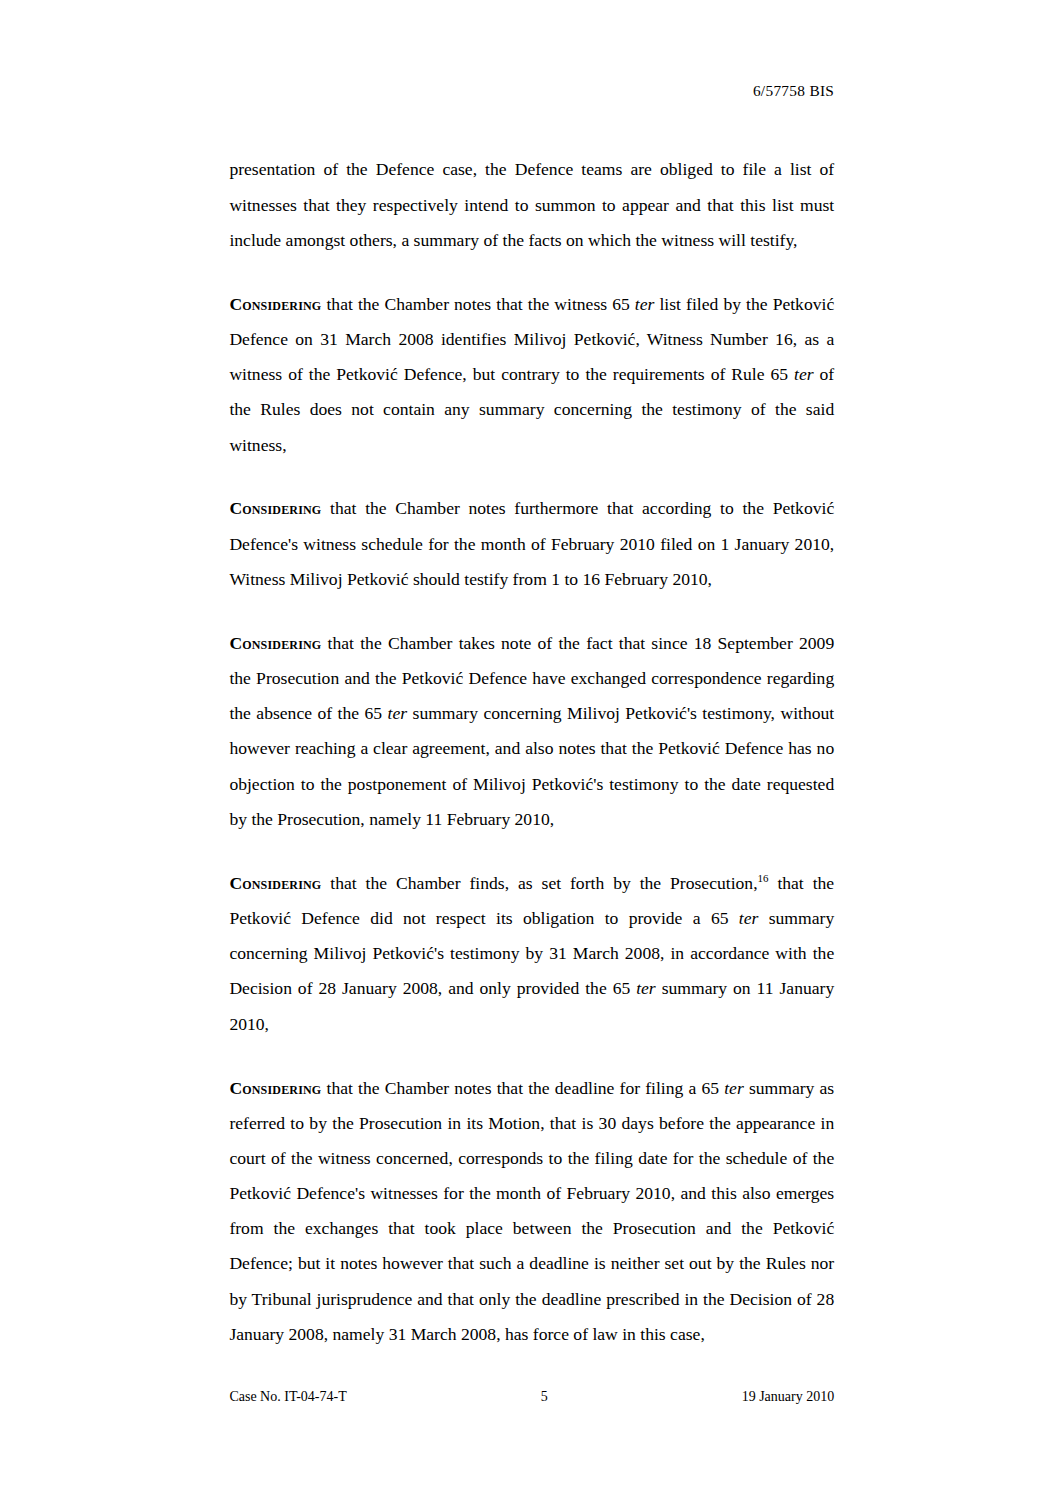6/57758 BIS
presentation of the Defence case, the Defence teams are obliged to file a list of witnesses that they respectively intend to summon to appear and that this list must include amongst others, a summary of the facts on which the witness will testify,
Considering that the Chamber notes that the witness 65 ter list filed by the Petković Defence on 31 March 2008 identifies Milivoj Petković, Witness Number 16, as a witness of the Petković Defence, but contrary to the requirements of Rule 65 ter of the Rules does not contain any summary concerning the testimony of the said witness,
Considering that the Chamber notes furthermore that according to the Petković Defence's witness schedule for the month of February 2010 filed on 1 January 2010, Witness Milivoj Petković should testify from 1 to 16 February 2010,
Considering that the Chamber takes note of the fact that since 18 September 2009 the Prosecution and the Petković Defence have exchanged correspondence regarding the absence of the 65 ter summary concerning Milivoj Petković's testimony, without however reaching a clear agreement, and also notes that the Petković Defence has no objection to the postponement of Milivoj Petković's testimony to the date requested by the Prosecution, namely 11 February 2010,
Considering that the Chamber finds, as set forth by the Prosecution,16 that the Petković Defence did not respect its obligation to provide a 65 ter summary concerning Milivoj Petković's testimony by 31 March 2008, in accordance with the Decision of 28 January 2008, and only provided the 65 ter summary on 11 January 2010,
Considering that the Chamber notes that the deadline for filing a 65 ter summary as referred to by the Prosecution in its Motion, that is 30 days before the appearance in court of the witness concerned, corresponds to the filing date for the schedule of the Petković Defence's witnesses for the month of February 2010, and this also emerges from the exchanges that took place between the Prosecution and the Petković Defence; but it notes however that such a deadline is neither set out by the Rules nor by Tribunal jurisprudence and that only the deadline prescribed in the Decision of 28 January 2008, namely 31 March 2008, has force of law in this case,
Case No. IT-04-74-T 5 19 January 2010